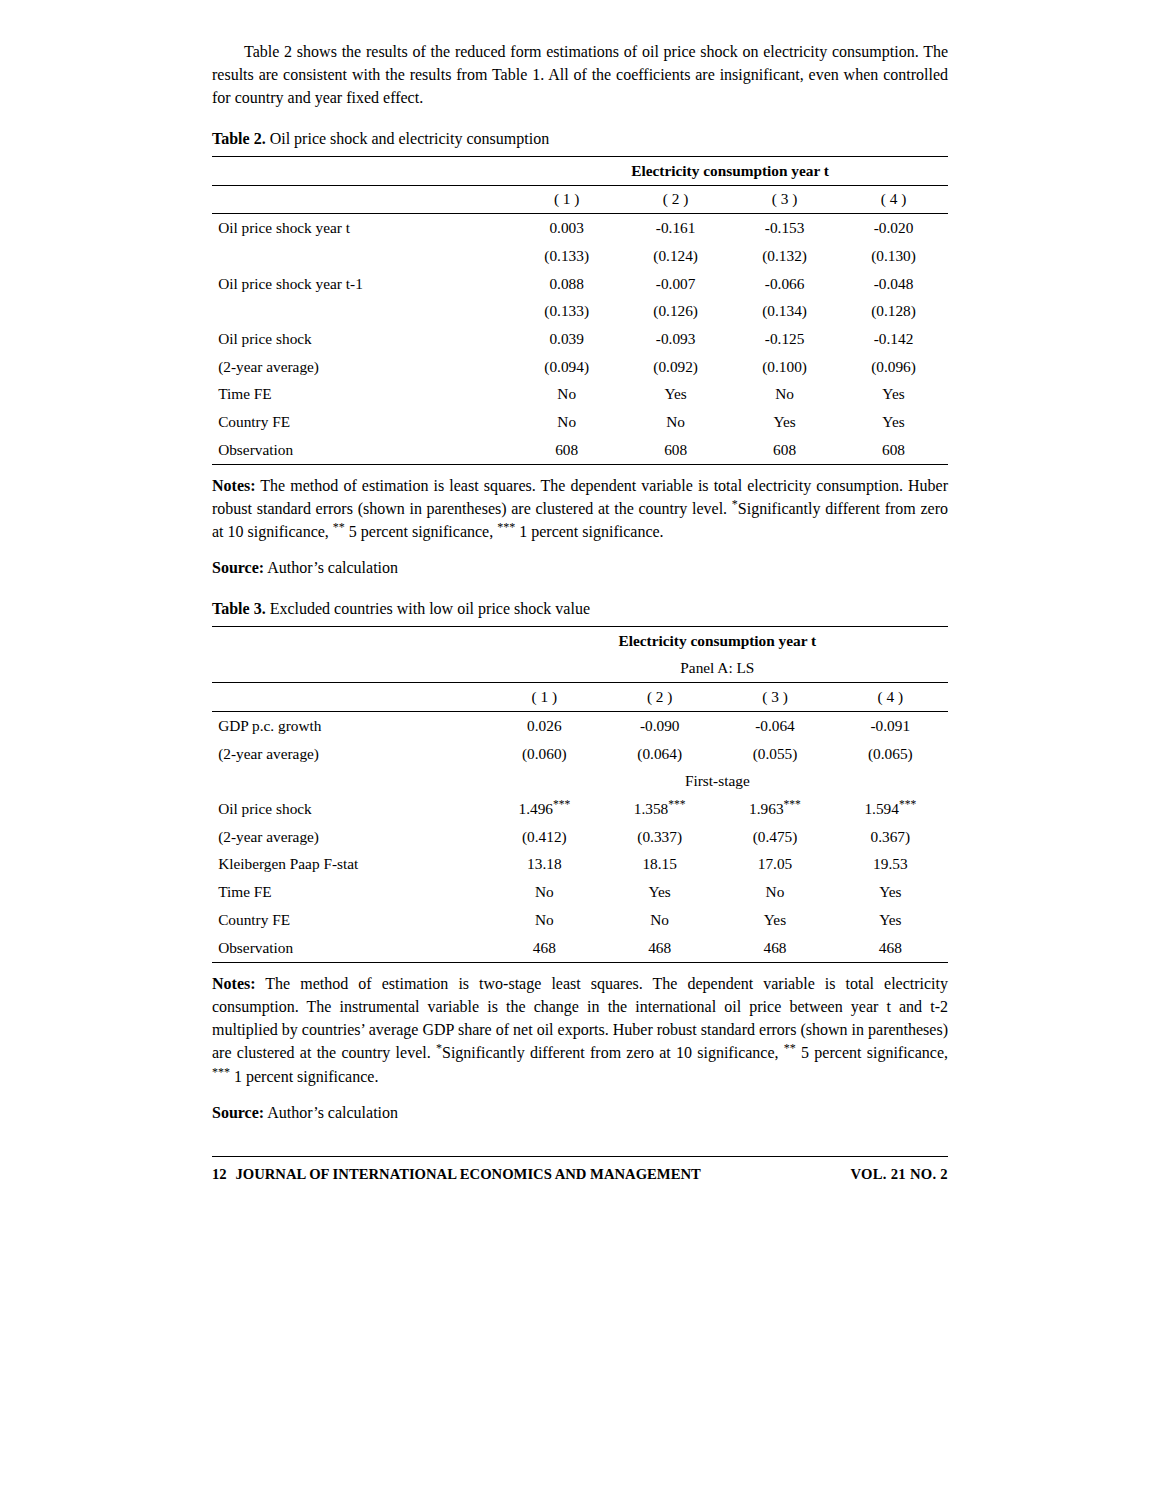Table 2 shows the results of the reduced form estimations of oil price shock on electricity consumption. The results are consistent with the results from Table 1. All of the coefficients are insignificant, even when controlled for country and year fixed effect.
Table 2. Oil price shock and electricity consumption
| | Electricity consumption year t |
| | ( 1 ) | ( 2 ) | ( 3 ) | ( 4 ) |
| Oil price shock year t | 0.003 | -0.161 | -0.153 | -0.020 |
| (0.133) | (0.124) | (0.132) | (0.130) |
| Oil price shock year t-1 | 0.088 | -0.007 | -0.066 | -0.048 |
| (0.133) | (0.126) | (0.134) | (0.128) |
| Oil price shock | 0.039 | -0.093 | -0.125 | -0.142 |
| (2-year average) | (0.094) | (0.092) | (0.100) | (0.096) |
| Time FE | No | Yes | No | Yes |
| Country FE | No | No | Yes | Yes |
| Observation | 608 | 608 | 608 | 608 |
Notes: The method of estimation is least squares. The dependent variable is total electricity consumption. Huber robust standard errors (shown in parentheses) are clustered at the country level. *Significantly different from zero at 10 significance, ** 5 percent significance, *** 1 percent significance.
Source: Author’s calculation
Table 3. Excluded countries with low oil price shock value
| | Electricity consumption year t |
| | Panel A: LS |
| | ( 1 ) | ( 2 ) | ( 3 ) | ( 4 ) |
| GDP p.c. growth | 0.026 | -0.090 | -0.064 | -0.091 |
| (2-year average) | (0.060) | (0.064) | (0.055) | (0.065) |
| | First-stage |
| Oil price shock | 1.496 *** | 1.358 *** | 1.963 *** | 1.594 *** |
| (2-year average) | (0.412) | (0.337) | (0.475) | 0.367) |
| Kleibergen Paap F-stat | 13.18 | 18.15 | 17.05 | 19.53 |
| Time FE | No | Yes | No | Yes |
| Country FE | No | No | Yes | Yes |
| Observation | 468 | 468 | 468 | 468 |
Notes: The method of estimation is two-stage least squares. The dependent variable is total electricity consumption. The instrumental variable is the change in the international oil price between year t and t-2 multiplied by countries’ average GDP share of net oil exports. Huber robust standard errors (shown in parentheses) are clustered at the country level. *Significantly different from zero at 10 significance, ** 5 percent significance, *** 1 percent significance.
Source: Author’s calculation
12 JOURNAL OF INTERNATIONAL ECONOMICS AND MANAGEMENT
VOL. 21 NO. 2